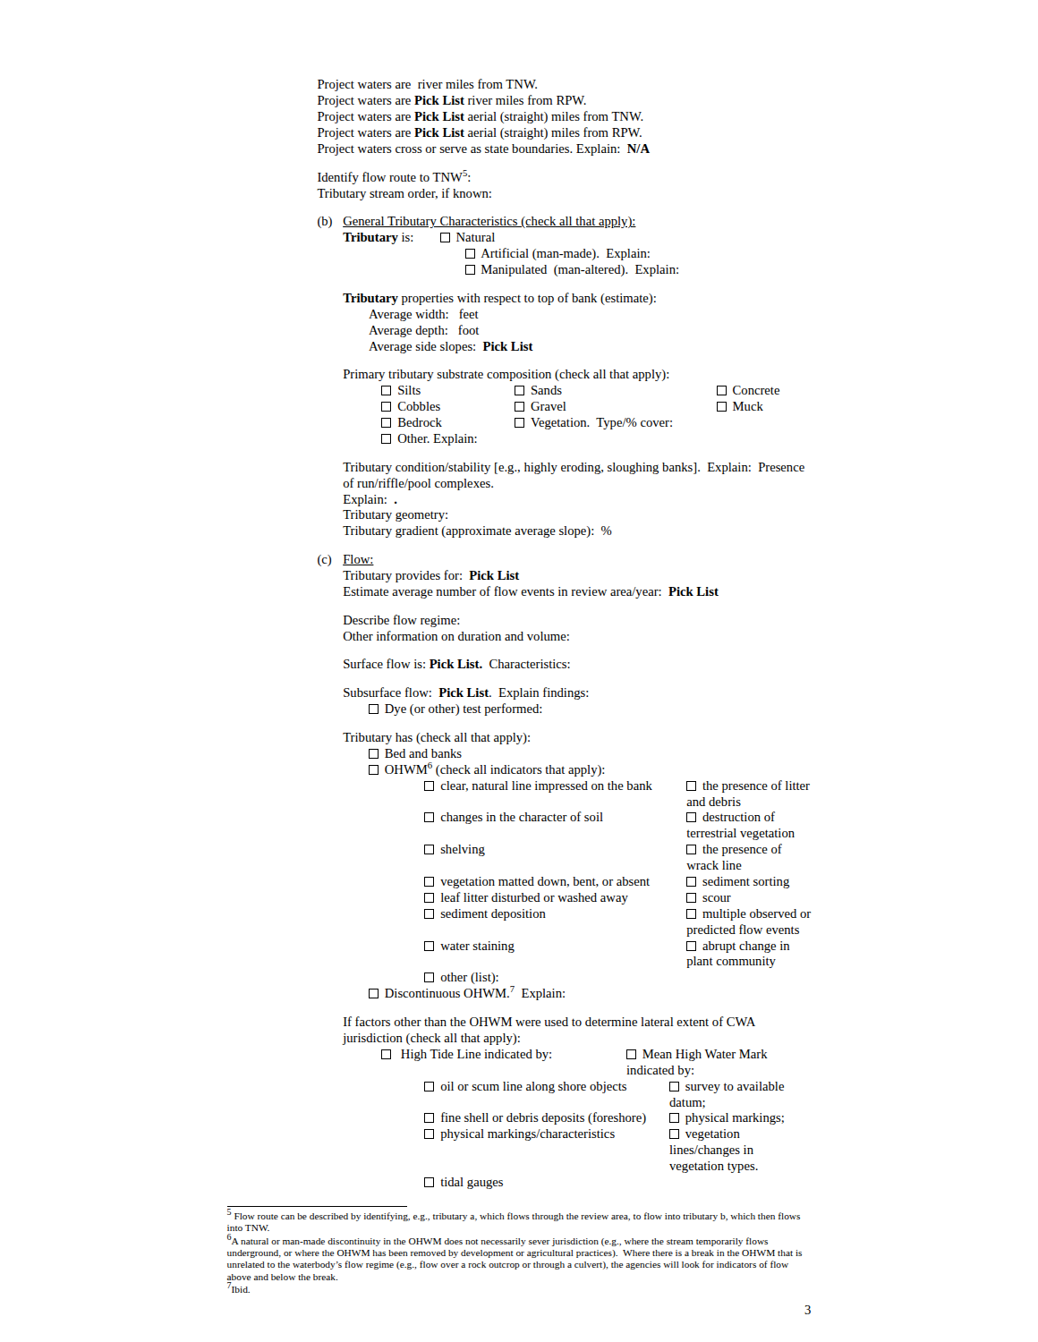Project waters are river miles from TNW.
Project waters are Pick List river miles from RPW.
Project waters are Pick List aerial (straight) miles from TNW.
Project waters are Pick List aerial (straight) miles from RPW.
Project waters cross or serve as state boundaries. Explain: N/A
Identify flow route to TNW5:
Tributary stream order, if known:
(b) General Tributary Characteristics (check all that apply):
Tributary is: Natural
Artificial (man-made). Explain:
Manipulated (man-altered). Explain:
Tributary properties with respect to top of bank (estimate):
Average width: feet
Average depth: foot
Average side slopes: Pick List
Primary tributary substrate composition (check all that apply):
| Silts | Sands | Concrete |
| Cobbles | Gravel | Muck |
| Bedrock | Vegetation. Type/% cover: |
| Other. Explain: |
Tributary condition/stability [e.g., highly eroding, sloughing banks]. Explain: Presence of run/riffle/pool complexes.
Explain: .
Tributary geometry:
Tributary gradient (approximate average slope): %
(c) Flow:
Tributary provides for: Pick List
Estimate average number of flow events in review area/year: Pick List
Describe flow regime:
Other information on duration and volume:
Surface flow is: Pick List. Characteristics:
Subsurface flow: Pick List. Explain findings:
Dye (or other) test performed:
Tributary has (check all that apply):
Bed and banks
OHWM6 (check all indicators that apply):
| clear, natural line impressed on the bank | the presence of litter and debris |
| changes in the character of soil | destruction of terrestrial vegetation |
| shelving | the presence of wrack line |
| vegetation matted down, bent, or absent | sediment sorting |
| leaf litter disturbed or washed away | scour |
| sediment deposition | multiple observed or predicted flow events |
| water staining | abrupt change in plant community |
| other (list): |
Discontinuous OHWM.7 Explain:
If factors other than the OHWM were used to determine lateral extent of CWA jurisdiction (check all that apply):
| High Tide Line indicated by: | Mean High Water Mark indicated by: |
| oil or scum line along shore objects | survey to available datum; |
| fine shell or debris deposits (foreshore) | physical markings; |
| physical markings/characteristics | vegetation lines/changes in vegetation types. |
| tidal gauges | |
5 Flow route can be described by identifying, e.g., tributary a, which flows through the review area, to flow into tributary b, which then flows into TNW.
6A natural or man-made discontinuity in the OHWM does not necessarily sever jurisdiction (e.g., where the stream temporarily flows underground, or where the OHWM has been removed by development or agricultural practices). Where there is a break in the OHWM that is unrelated to the waterbody’s flow regime (e.g., flow over a rock outcrop or through a culvert), the agencies will look for indicators of flow above and below the break.
7Ibid.
3